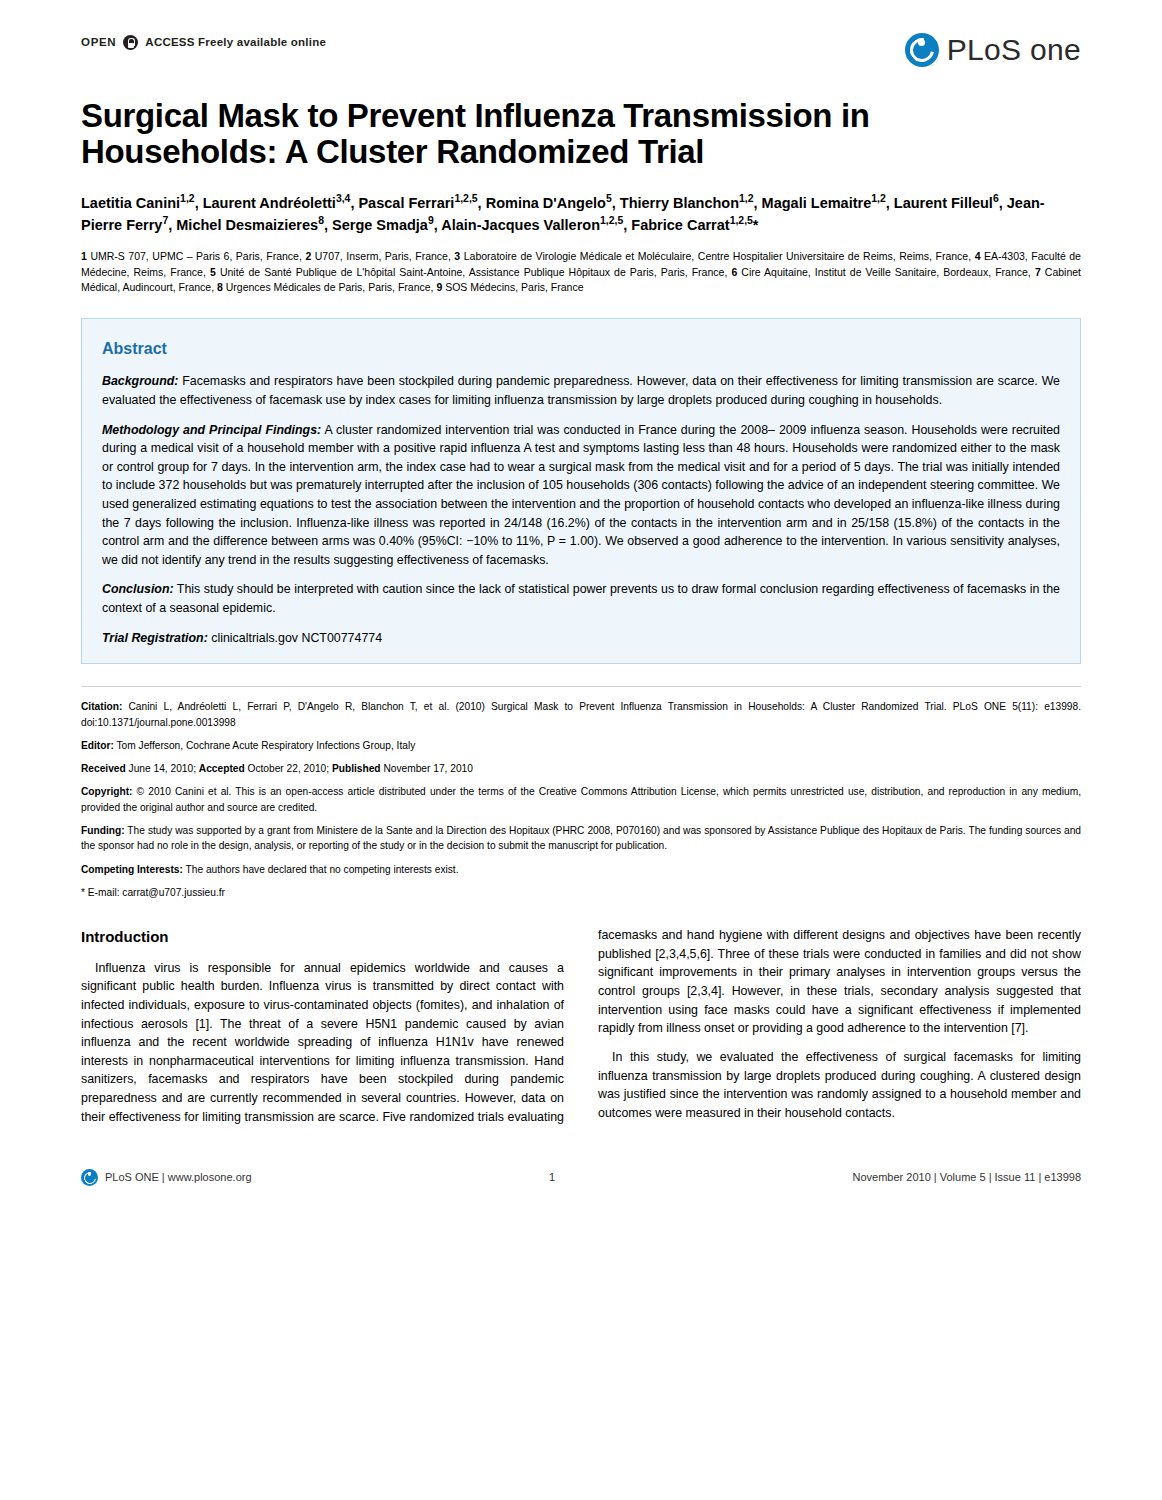OPEN ACCESS Freely available online
PLoS one
Surgical Mask to Prevent Influenza Transmission in
Households: A Cluster Randomized Trial
Laetitia Canini1,2, Laurent Andréoletti3,4, Pascal Ferrari1,2,5, Romina D'Angelo5, Thierry Blanchon1,2, Magali Lemaitre1,2, Laurent Filleul6, Jean-Pierre Ferry7, Michel Desmaizieres8, Serge Smadja9, Alain-Jacques Valleron1,2,5, Fabrice Carrat1,2,5*
1 UMR-S 707, UPMC – Paris 6, Paris, France, 2 U707, Inserm, Paris, France, 3 Laboratoire de Virologie Médicale et Moléculaire, Centre Hospitalier Universitaire de Reims, Reims, France, 4 EA-4303, Faculté de Médecine, Reims, France, 5 Unité de Santé Publique de L'hôpital Saint-Antoine, Assistance Publique Hôpitaux de Paris, Paris, France, 6 Cire Aquitaine, Institut de Veille Sanitaire, Bordeaux, France, 7 Cabinet Médical, Audincourt, France, 8 Urgences Médicales de Paris, Paris, France, 9 SOS Médecins, Paris, France
Abstract
Background: Facemasks and respirators have been stockpiled during pandemic preparedness. However, data on their effectiveness for limiting transmission are scarce. We evaluated the effectiveness of facemask use by index cases for limiting influenza transmission by large droplets produced during coughing in households.
Methodology and Principal Findings: A cluster randomized intervention trial was conducted in France during the 2008– 2009 influenza season. Households were recruited during a medical visit of a household member with a positive rapid influenza A test and symptoms lasting less than 48 hours. Households were randomized either to the mask or control group for 7 days. In the intervention arm, the index case had to wear a surgical mask from the medical visit and for a period of 5 days. The trial was initially intended to include 372 households but was prematurely interrupted after the inclusion of 105 households (306 contacts) following the advice of an independent steering committee. We used generalized estimating equations to test the association between the intervention and the proportion of household contacts who developed an influenza-like illness during the 7 days following the inclusion. Influenza-like illness was reported in 24/148 (16.2%) of the contacts in the intervention arm and in 25/158 (15.8%) of the contacts in the control arm and the difference between arms was 0.40% (95%CI: −10% to 11%, P = 1.00). We observed a good adherence to the intervention. In various sensitivity analyses, we did not identify any trend in the results suggesting effectiveness of facemasks.
Conclusion: This study should be interpreted with caution since the lack of statistical power prevents us to draw formal conclusion regarding effectiveness of facemasks in the context of a seasonal epidemic.
Trial Registration: clinicaltrials.gov NCT00774774
Citation: Canini L, Andréoletti L, Ferrari P, D'Angelo R, Blanchon T, et al. (2010) Surgical Mask to Prevent Influenza Transmission in Households: A Cluster Randomized Trial. PLoS ONE 5(11): e13998. doi:10.1371/journal.pone.0013998
Editor: Tom Jefferson, Cochrane Acute Respiratory Infections Group, Italy
Received June 14, 2010; Accepted October 22, 2010; Published November 17, 2010
Copyright: © 2010 Canini et al. This is an open-access article distributed under the terms of the Creative Commons Attribution License, which permits unrestricted use, distribution, and reproduction in any medium, provided the original author and source are credited.
Funding: The study was supported by a grant from Ministere de la Sante and la Direction des Hopitaux (PHRC 2008, P070160) and was sponsored by Assistance Publique des Hopitaux de Paris. The funding sources and the sponsor had no role in the design, analysis, or reporting of the study or in the decision to submit the manuscript for publication.
Competing Interests: The authors have declared that no competing interests exist.
* E-mail: carrat@u707.jussieu.fr
Introduction
Influenza virus is responsible for annual epidemics worldwide and causes a significant public health burden. Influenza virus is transmitted by direct contact with infected individuals, exposure to virus-contaminated objects (fomites), and inhalation of infectious aerosols [1]. The threat of a severe H5N1 pandemic caused by avian influenza and the recent worldwide spreading of influenza H1N1v have renewed interests in nonpharmaceutical interventions for limiting influenza transmission. Hand sanitizers, facemasks and respirators have been stockpiled during pandemic preparedness and are currently recommended in several countries. However, data on their effectiveness for limiting transmission are scarce. Five randomized trials evaluating facemasks and hand hygiene with different designs and objectives have been recently published [2,3,4,5,6]. Three of these trials were conducted in families and did not show significant improvements in their primary analyses in intervention groups versus the control groups [2,3,4]. However, in these trials, secondary analysis suggested that intervention using face masks could have a significant effectiveness if implemented rapidly from illness onset or providing a good adherence to the intervention [7].
In this study, we evaluated the effectiveness of surgical facemasks for limiting influenza transmission by large droplets produced during coughing. A clustered design was justified since the intervention was randomly assigned to a household member and outcomes were measured in their household contacts.
PLoS ONE | www.plosone.org
1
November 2010 | Volume 5 | Issue 11 | e13998